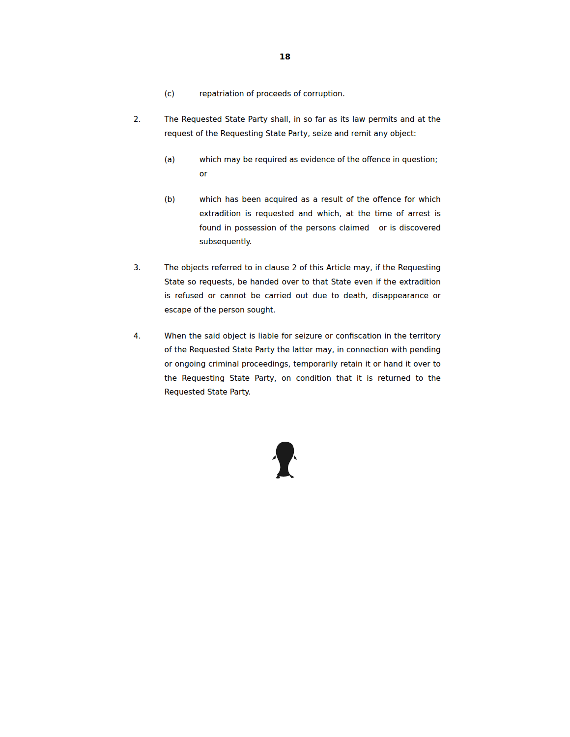18
(c)
repatriation of proceeds of corruption.
2.
The Requested State Party shall, in so far as its law permits and at the request of the Requesting State Party, seize and remit any object:
(a)
which may be required as evidence of the offence in question; or
(b)
which has been acquired as a result of the offence for which extradition is requested and which, at the time of arrest is found in possession of the persons claimed or is discovered subsequently.
3.
The objects referred to in clause 2 of this Article may, if the Requesting State so requests, be handed over to that State even if the extradition is refused or cannot be carried out due to death, disappearance or escape of the person sought.
4.
When the said object is liable for seizure or confiscation in the territory of the Requested State Party the latter may, in connection with pending or ongoing criminal proceedings, temporarily retain it or hand it over to the Requesting State Party, on condition that it is returned to the Requested State Party.